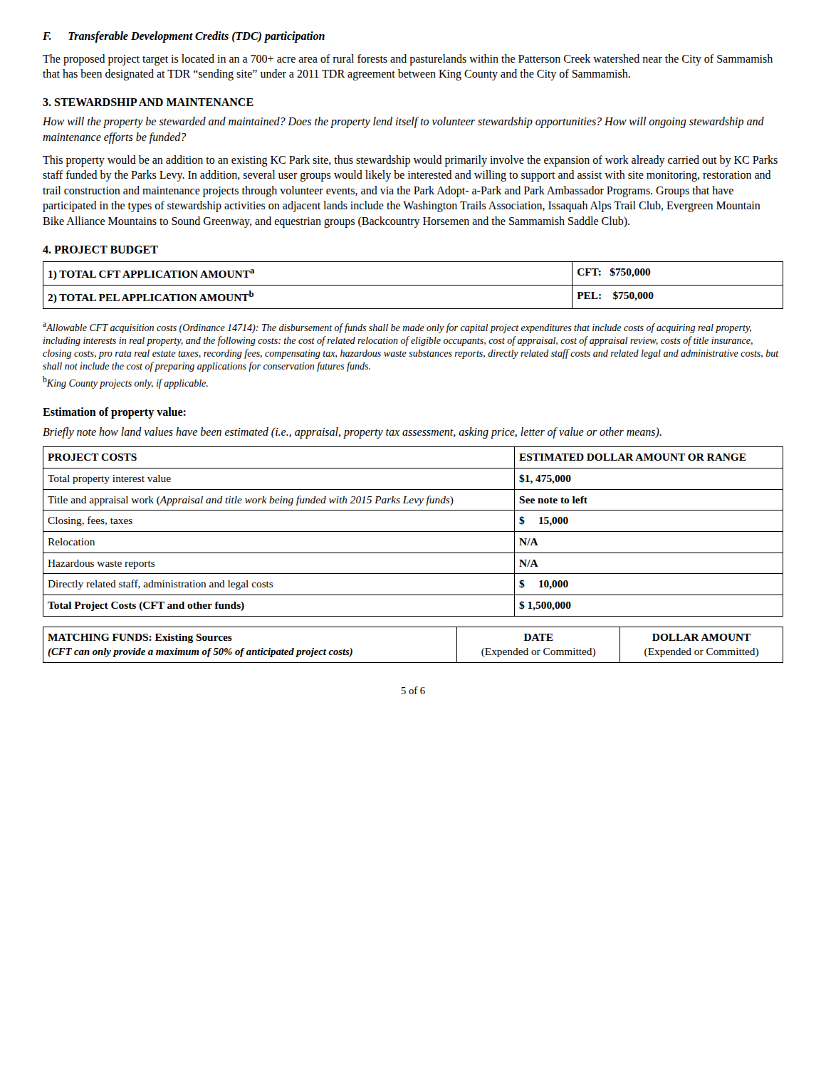F. Transferable Development Credits (TDC) participation
The proposed project target is located in an a 700+ acre area of rural forests and pasturelands within the Patterson Creek watershed near the City of Sammamish that has been designated at TDR “sending site” under a 2011 TDR agreement between King County and the City of Sammamish.
3. STEWARDSHIP AND MAINTENANCE
How will the property be stewarded and maintained? Does the property lend itself to volunteer stewardship opportunities? How will ongoing stewardship and maintenance efforts be funded?
This property would be an addition to an existing KC Park site, thus stewardship would primarily involve the expansion of work already carried out by KC Parks staff funded by the Parks Levy. In addition, several user groups would likely be interested and willing to support and assist with site monitoring, restoration and trail construction and maintenance projects through volunteer events, and via the Park Adopt- a-Park and Park Ambassador Programs. Groups that have participated in the types of stewardship activities on adjacent lands include the Washington Trails Association, Issaquah Alps Trail Club, Evergreen Mountain Bike Alliance Mountains to Sound Greenway, and equestrian groups (Backcountry Horsemen and the Sammamish Saddle Club).
4. PROJECT BUDGET
| 1) TOTAL CFT APPLICATION AMOUNT a | CFT: $750,000 |
| 2) TOTAL PEL APPLICATION AMOUNT b | PEL: $750,000 |
aAllowable CFT acquisition costs (Ordinance 14714): The disbursement of funds shall be made only for capital project expenditures that include costs of acquiring real property, including interests in real property, and the following costs: the cost of related relocation of eligible occupants, cost of appraisal, cost of appraisal review, costs of title insurance, closing costs, pro rata real estate taxes, recording fees, compensating tax, hazardous waste substances reports, directly related staff costs and related legal and administrative costs, but shall not include the cost of preparing applications for conservation futures funds.
bKing County projects only, if applicable.
Estimation of property value:
Briefly note how land values have been estimated (i.e., appraisal, property tax assessment, asking price, letter of value or other means).
| PROJECT COSTS | ESTIMATED DOLLAR AMOUNT OR RANGE |
| --- | --- |
| Total property interest value | $1, 475,000 |
| Title and appraisal work ( Appraisal and title work being funded with 2015 Parks Levy funds ) | See note to left |
| Closing, fees, taxes | $ 15,000 |
| Relocation | N/A |
| Hazardous waste reports | N/A |
| Directly related staff, administration and legal costs | $ 10,000 |
| Total Project Costs (CFT and other funds) | $ 1,500,000 |
| MATCHING FUNDS: Existing Sources (CFT can only provide a maximum of 50% of anticipated project costs) | DATE (Expended or Committed) | DOLLAR AMOUNT (Expended or Committed) |
| --- | --- | --- |
5 of 6